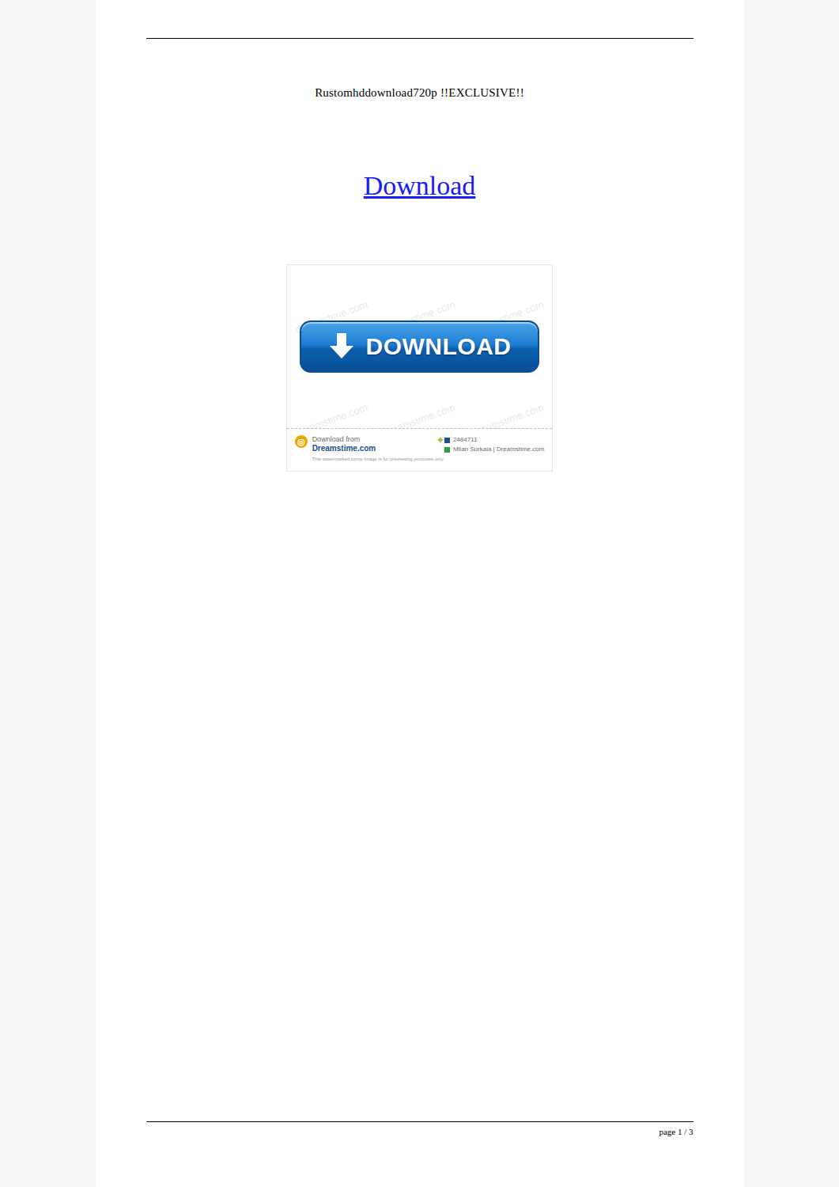Rustomhddownload720p !!EXCLUSIVE!!
Download
dreamstime.com dreamstime.com dreamstime.com dreamstime.com dreamstime.com dreamstime.com
DOWNLOAD
◎ Download from
Dreamstime.com
This watermarked comp image is for previewing purposes only.
✦
2484711
Milan Surkala | Dreamstime.com
page 1 / 3